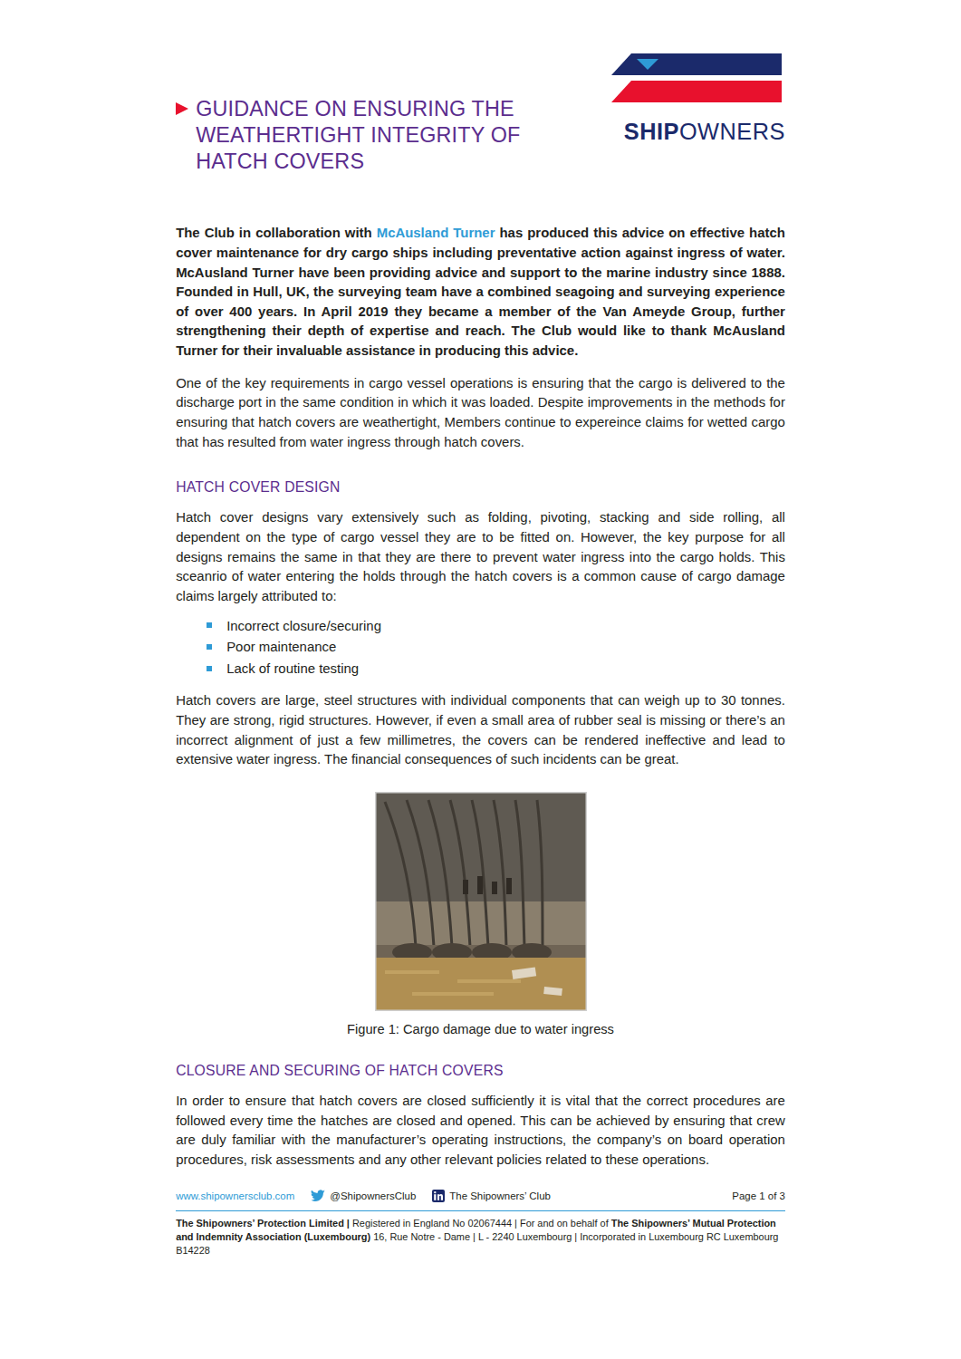Guidance on ensuring the weathertight integrity of hatch covers
SHIPOWNERS
The Club in collaboration with McAusland Turner has produced this advice on effective hatch cover maintenance for dry cargo ships including preventative action against ingress of water. McAusland Turner have been providing advice and support to the marine industry since 1888. Founded in Hull, UK, the surveying team have a combined seagoing and surveying experience of over 400 years. In April 2019 they became a member of the Van Ameyde Group, further strengthening their depth of expertise and reach. The Club would like to thank McAusland Turner for their invaluable assistance in producing this advice.
One of the key requirements in cargo vessel operations is ensuring that the cargo is delivered to the discharge port in the same condition in which it was loaded. Despite improvements in the methods for ensuring that hatch covers are weathertight, Members continue to expereince claims for wetted cargo that has resulted from water ingress through hatch covers.
Hatch cover design
Hatch cover designs vary extensively such as folding, pivoting, stacking and side rolling, all dependent on the type of cargo vessel they are to be fitted on. However, the key purpose for all designs remains the same in that they are there to prevent water ingress into the cargo holds. This sceanrio of water entering the holds through the hatch covers is a common cause of cargo damage claims largely attributed to:
Incorrect closure/securing
Poor maintenance
Lack of routine testing
Hatch covers are large, steel structures with individual components that can weigh up to 30 tonnes. They are strong, rigid structures. However, if even a small area of rubber seal is missing or there’s an incorrect alignment of just a few millimetres, the covers can be rendered ineffective and lead to extensive water ingress. The financial consequences of such incidents can be great.
Figure 1: Cargo damage due to water ingress
Closure and securing of hatch covers
In order to ensure that hatch covers are closed sufficiently it is vital that the correct procedures are followed every time the hatches are closed and opened. This can be achieved by ensuring that crew are duly familiar with the manufacturer’s operating instructions, the company’s on board operation procedures, risk assessments and any other relevant policies related to these operations.
www.shipownersclub.com @ShipownersClub The Shipowners’ Club Page 1 of 3
The Shipowners’ Protection Limited | Registered in England No 02067444 | For and on behalf of The Shipowners’ Mutual Protection and Indemnity Association (Luxembourg) 16, Rue Notre - Dame | L - 2240 Luxembourg | Incorporated in Luxembourg RC Luxembourg B14228